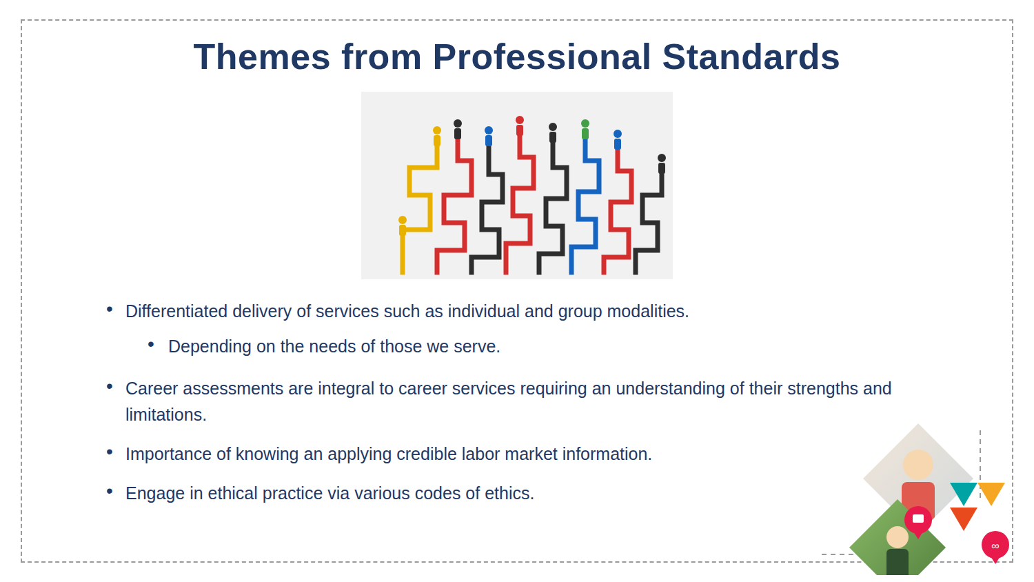Themes from Professional Standards
Differentiated delivery of services such as individual and group modalities.
Depending on the needs of those we serve.
Career assessments are integral to career services requiring an understanding of their strengths and limitations.
Importance of knowing an applying credible labor market information.
Engage in ethical practice via various codes of ethics.
∞